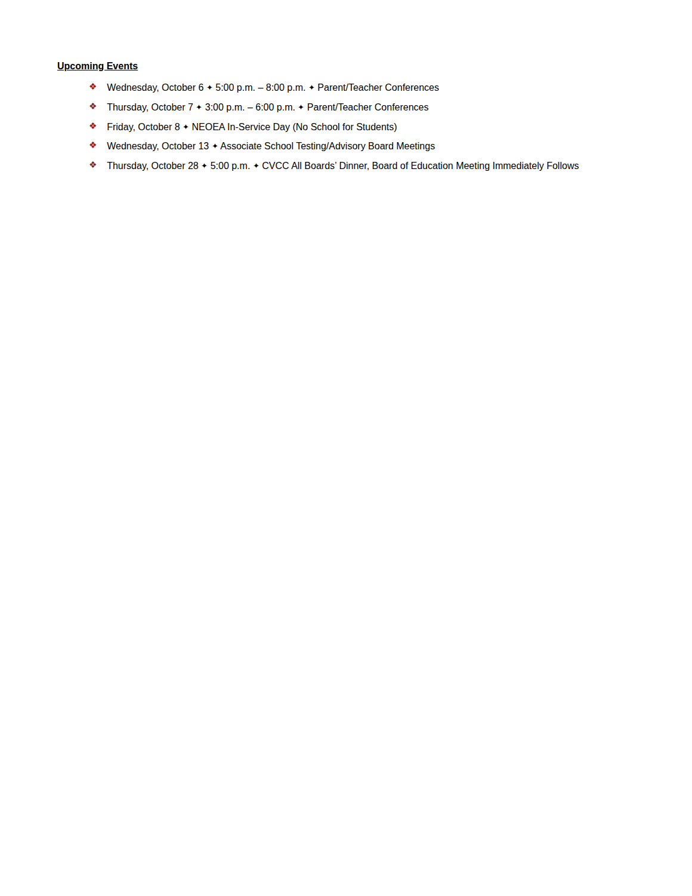Upcoming Events
Wednesday, October 6 ✦ 5:00 p.m. – 8:00 p.m. ✦ Parent/Teacher Conferences
Thursday, October 7 ✦ 3:00 p.m. – 6:00 p.m. ✦ Parent/Teacher Conferences
Friday, October 8 ✦ NEOEA In-Service Day (No School for Students)
Wednesday, October 13 ✦ Associate School Testing/Advisory Board Meetings
Thursday, October 28 ✦ 5:00 p.m. ✦ CVCC All Boards’ Dinner, Board of Education Meeting Immediately Follows